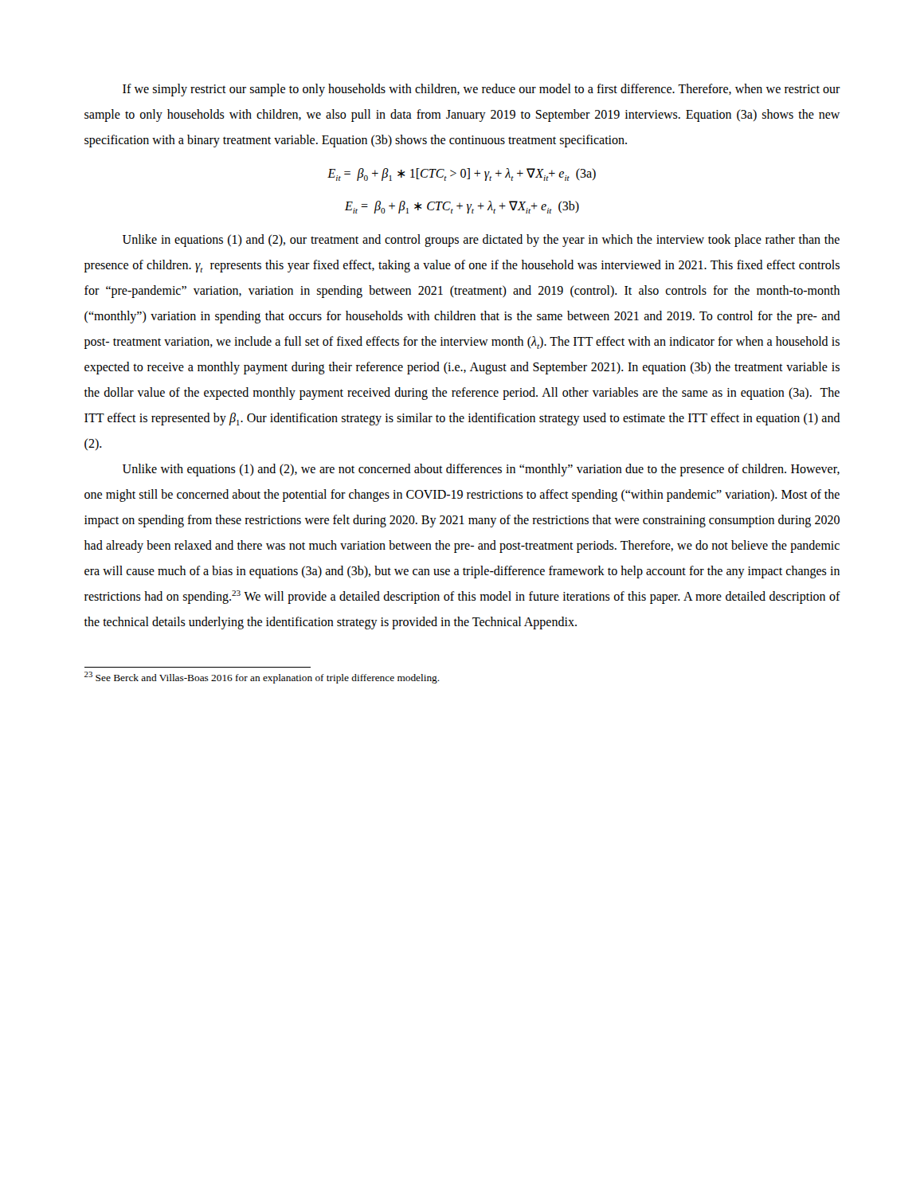If we simply restrict our sample to only households with children, we reduce our model to a first difference. Therefore, when we restrict our sample to only households with children, we also pull in data from January 2019 to September 2019 interviews. Equation (3a) shows the new specification with a binary treatment variable. Equation (3b) shows the continuous treatment specification.
Eit = β0 + β1 ∗ 1[CTCt > 0] + γt + λt + ∇Xit+ eit (3a)
Eit = β0 + β1 ∗ CTCt + γt + λt + ∇Xit+ eit (3b)
Unlike in equations (1) and (2), our treatment and control groups are dictated by the year in which the interview took place rather than the presence of children. γt represents this year fixed effect, taking a value of one if the household was interviewed in 2021. This fixed effect controls for “pre-pandemic” variation, variation in spending between 2021 (treatment) and 2019 (control). It also controls for the month-to-month (“monthly”) variation in spending that occurs for households with children that is the same between 2021 and 2019. To control for the pre- and post- treatment variation, we include a full set of fixed effects for the interview month (λt). The ITT effect with an indicator for when a household is expected to receive a monthly payment during their reference period (i.e., August and September 2021). In equation (3b) the treatment variable is the dollar value of the expected monthly payment received during the reference period. All other variables are the same as in equation (3a). The ITT effect is represented by β1. Our identification strategy is similar to the identification strategy used to estimate the ITT effect in equation (1) and (2).
Unlike with equations (1) and (2), we are not concerned about differences in “monthly” variation due to the presence of children. However, one might still be concerned about the potential for changes in COVID-19 restrictions to affect spending (“within pandemic” variation). Most of the impact on spending from these restrictions were felt during 2020. By 2021 many of the restrictions that were constraining consumption during 2020 had already been relaxed and there was not much variation between the pre- and post-treatment periods. Therefore, we do not believe the pandemic era will cause much of a bias in equations (3a) and (3b), but we can use a triple-difference framework to help account for the any impact changes in restrictions had on spending.23 We will provide a detailed description of this model in future iterations of this paper. A more detailed description of the technical details underlying the identification strategy is provided in the Technical Appendix.
23 See Berck and Villas-Boas 2016 for an explanation of triple difference modeling.